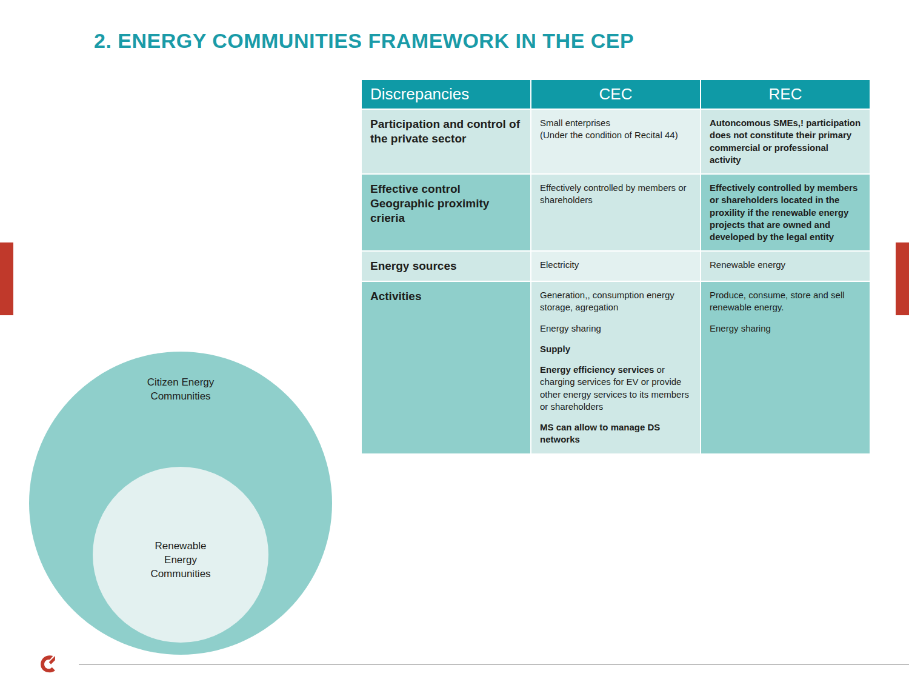2. Energy Communities Framework in the CEP
Citizen Energy
Communities
Renewable
Energy
Communities
| Discrepancies | CEC | REC |
| --- | --- | --- |
| Participation and control of the private sector | Small enterprises (Under the condition of Recital 44) | Autoncomous SMEs,! participation does not constitute their primary commercial or professional activity |
| Effective control Geographic proximity crieria | Effectively controlled by members or shareholders | Effectively controlled by members or shareholders located in the proxility if the renewable energy projects that are owned and developed by the legal entity |
| Energy sources | Electricity | Renewable energy |
| Activities | Generation,, consumption energy storage, agregation Energy sharing Supply Energy efficiency services or charging services for EV or provide other energy services to its members or shareholders MS can allow to manage DS networks | Produce, consume, store and sell renewable energy. Energy sharing |